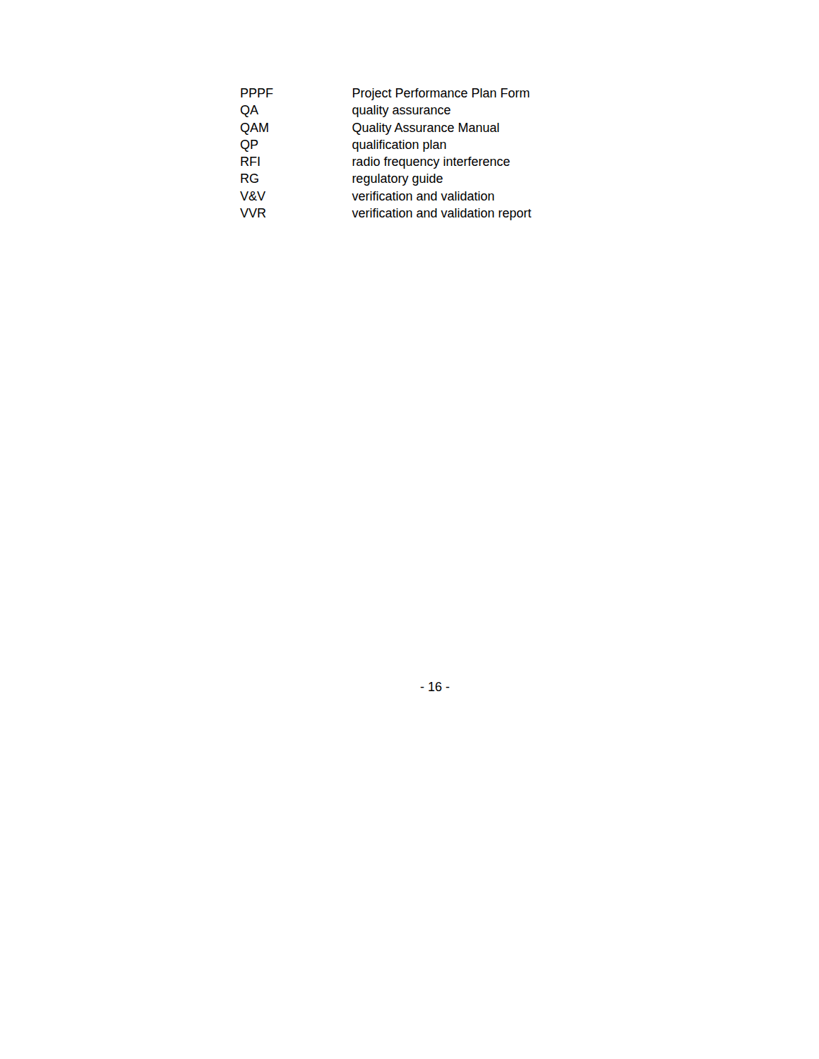| PPPF | Project Performance Plan Form |
| QA | quality assurance |
| QAM | Quality Assurance Manual |
| QP | qualification plan |
| RFI | radio frequency interference |
| RG | regulatory guide |
| V&V | verification and validation |
| VVR | verification and validation report |
- 16 -